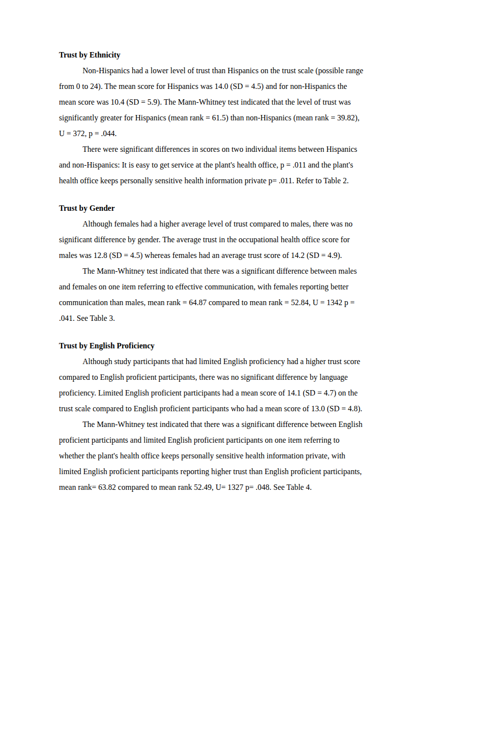Trust by Ethnicity
Non-Hispanics had a lower level of trust than Hispanics on the trust scale (possible range from 0 to 24). The mean score for Hispanics was 14.0 (SD = 4.5) and for non-Hispanics the mean score was 10.4 (SD = 5.9). The Mann-Whitney test indicated that the level of trust was significantly greater for Hispanics (mean rank = 61.5) than non-Hispanics (mean rank = 39.82), U = 372, p = .044.
There were significant differences in scores on two individual items between Hispanics and non-Hispanics: It is easy to get service at the plant's health office, p = .011 and the plant's health office keeps personally sensitive health information private p= .011. Refer to Table 2.
Trust by Gender
Although females had a higher average level of trust compared to males, there was no significant difference by gender. The average trust in the occupational health office score for males was 12.8 (SD = 4.5) whereas females had an average trust score of 14.2 (SD = 4.9).
The Mann-Whitney test indicated that there was a significant difference between males and females on one item referring to effective communication, with females reporting better communication than males, mean rank = 64.87 compared to mean rank = 52.84, U = 1342 p = .041. See Table 3.
Trust by English Proficiency
Although study participants that had limited English proficiency had a higher trust score compared to English proficient participants, there was no significant difference by language proficiency. Limited English proficient participants had a mean score of 14.1 (SD = 4.7) on the trust scale compared to English proficient participants who had a mean score of 13.0 (SD = 4.8).
The Mann-Whitney test indicated that there was a significant difference between English proficient participants and limited English proficient participants on one item referring to whether the plant's health office keeps personally sensitive health information private, with limited English proficient participants reporting higher trust than English proficient participants, mean rank= 63.82 compared to mean rank 52.49, U= 1327 p= .048. See Table 4.